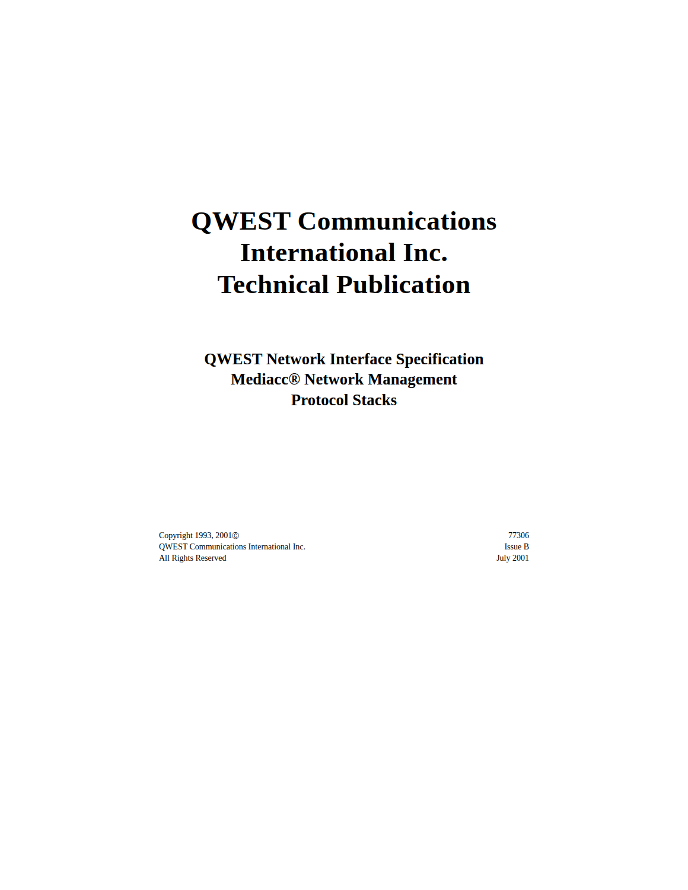QWEST Communications
International Inc.
Technical Publication
QWEST Network Interface Specification
Mediacc® Network Management
Protocol Stacks
| Copyright 1993, 2001 Ⓒ | 77306 |
| QWEST Communications International Inc. | Issue B |
| All Rights Reserved | July 2001 |